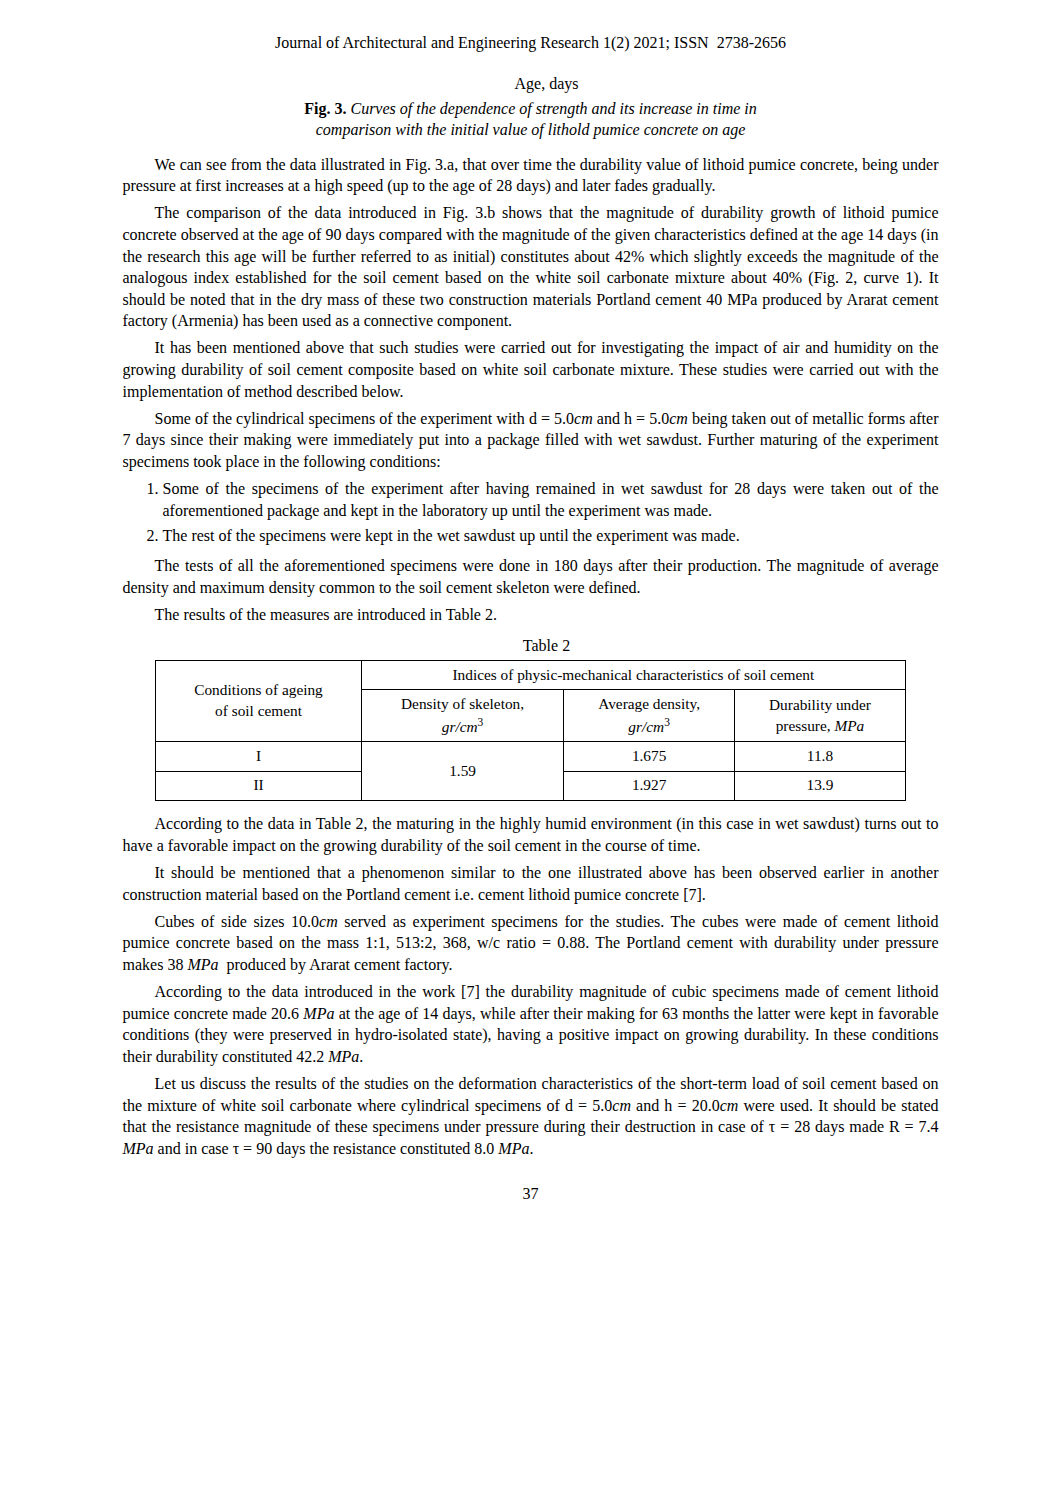Journal of Architectural and Engineering Research 1(2) 2021; ISSN 2738-2656
Age, days
Fig. 3. Curves of the dependence of strength and its increase in time in
comparison with the initial value of lithold pumice concrete on age
We can see from the data illustrated in Fig. 3.a, that over time the durability value of lithoid pumice concrete, being under pressure at first increases at a high speed (up to the age of 28 days) and later fades gradually.
The comparison of the data introduced in Fig. 3.b shows that the magnitude of durability growth of lithoid pumice concrete observed at the age of 90 days compared with the magnitude of the given characteristics defined at the age 14 days (in the research this age will be further referred to as initial) constitutes about 42% which slightly exceeds the magnitude of the analogous index established for the soil cement based on the white soil carbonate mixture about 40% (Fig. 2, curve 1). It should be noted that in the dry mass of these two construction materials Portland cement 40 MPa produced by Ararat cement factory (Armenia) has been used as a connective component.
It has been mentioned above that such studies were carried out for investigating the impact of air and humidity on the growing durability of soil cement composite based on white soil carbonate mixture. These studies were carried out with the implementation of method described below.
Some of the cylindrical specimens of the experiment with d = 5.0cm and h = 5.0cm being taken out of metallic forms after 7 days since their making were immediately put into a package filled with wet sawdust. Further maturing of the experiment specimens took place in the following conditions:
Some of the specimens of the experiment after having remained in wet sawdust for 28 days were taken out of the aforementioned package and kept in the laboratory up until the experiment was made.
The rest of the specimens were kept in the wet sawdust up until the experiment was made.
The tests of all the aforementioned specimens were done in 180 days after their production. The magnitude of average density and maximum density common to the soil cement skeleton were defined.
The results of the measures are introduced in Table 2.
Table 2
| Conditions of ageing of soil cement | Indices of physic-mechanical characteristics of soil cement |
| Density of skeleton, gr/cm 3 | Average density, gr/cm 3 | Durability under pressure, MPa |
| I | 1.59 | 1.675 | 11.8 |
| II | 1.927 | 13.9 |
According to the data in Table 2, the maturing in the highly humid environment (in this case in wet sawdust) turns out to have a favorable impact on the growing durability of the soil cement in the course of time.
It should be mentioned that a phenomenon similar to the one illustrated above has been observed earlier in another construction material based on the Portland cement i.e. cement lithoid pumice concrete [7].
Cubes of side sizes 10.0cm served as experiment specimens for the studies. The cubes were made of cement lithoid pumice concrete based on the mass 1:1, 513:2, 368, w/c ratio = 0.88. The Portland cement with durability under pressure makes 38 MPa produced by Ararat cement factory.
According to the data introduced in the work [7] the durability magnitude of cubic specimens made of cement lithoid pumice concrete made 20.6 MPa at the age of 14 days, while after their making for 63 months the latter were kept in favorable conditions (they were preserved in hydro-isolated state), having a positive impact on growing durability. In these conditions their durability constituted 42.2 MPa.
Let us discuss the results of the studies on the deformation characteristics of the short-term load of soil cement based on the mixture of white soil carbonate where cylindrical specimens of d = 5.0cm and h = 20.0cm were used. It should be stated that the resistance magnitude of these specimens under pressure during their destruction in case of τ = 28 days made R = 7.4 MPa and in case τ = 90 days the resistance constituted 8.0 MPa.
37